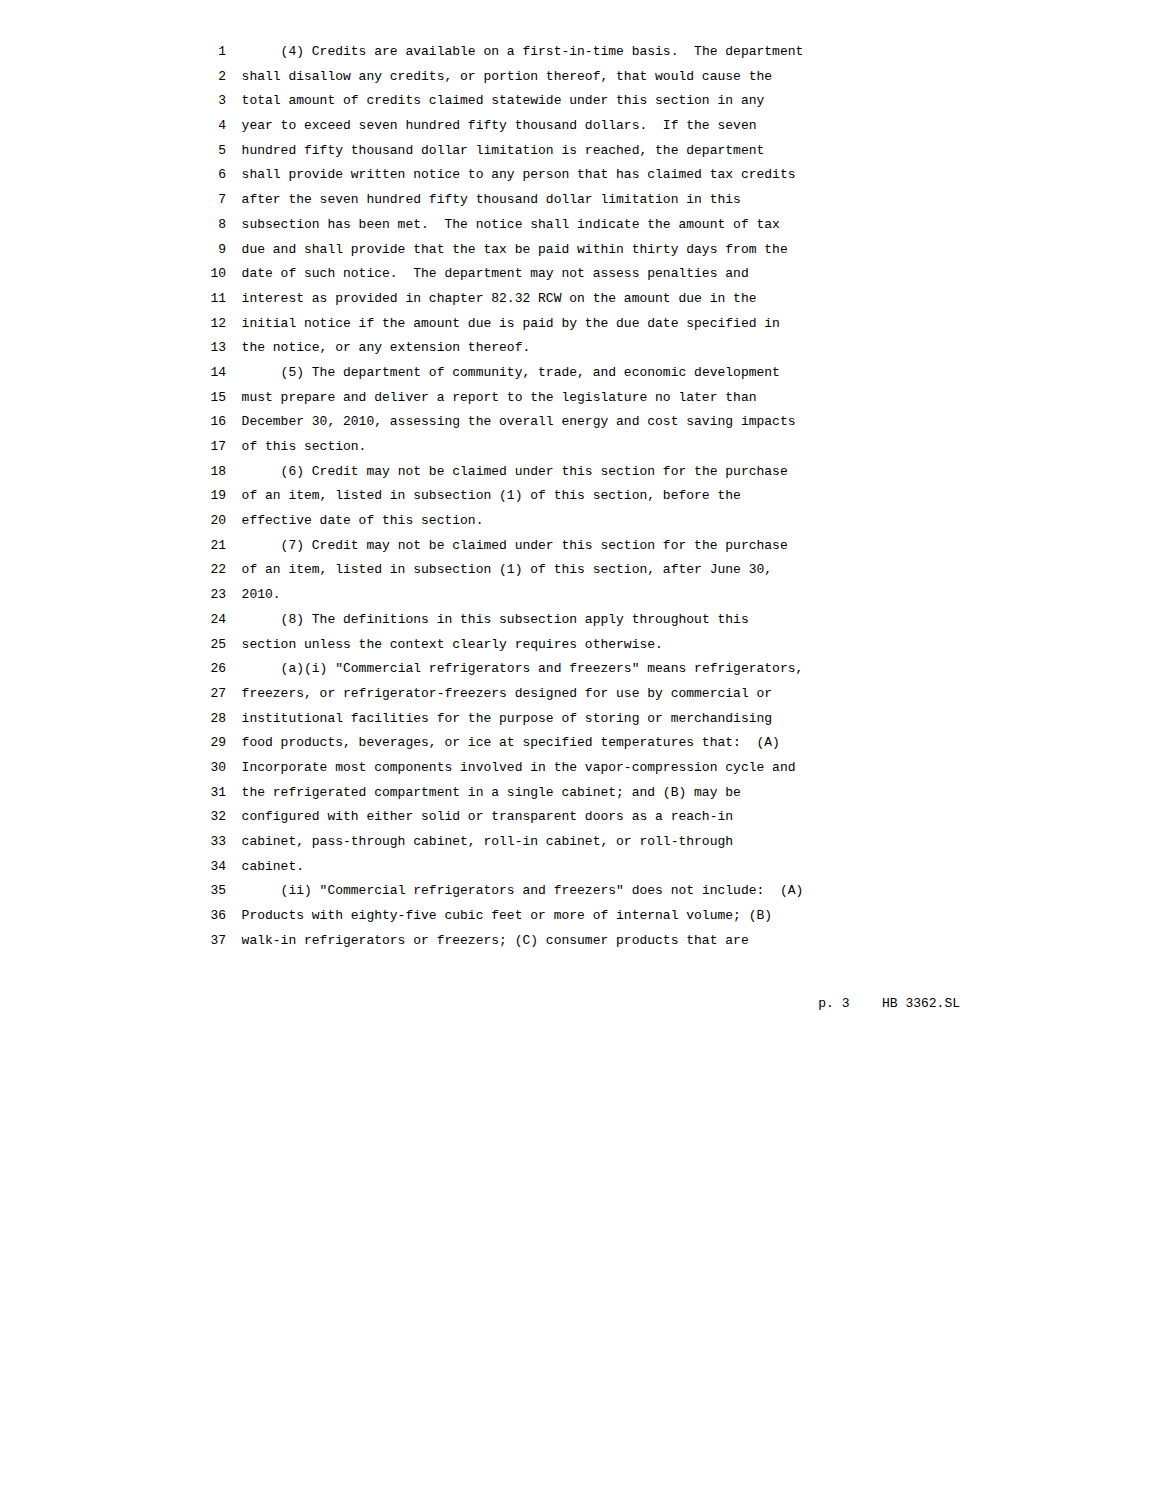(4) Credits are available on a first-in-time basis. The department
shall disallow any credits, or portion thereof, that would cause the
total amount of credits claimed statewide under this section in any
year to exceed seven hundred fifty thousand dollars. If the seven
hundred fifty thousand dollar limitation is reached, the department
shall provide written notice to any person that has claimed tax credits
after the seven hundred fifty thousand dollar limitation in this
subsection has been met. The notice shall indicate the amount of tax
due and shall provide that the tax be paid within thirty days from the
date of such notice. The department may not assess penalties and
interest as provided in chapter 82.32 RCW on the amount due in the
initial notice if the amount due is paid by the due date specified in
the notice, or any extension thereof.
(5) The department of community, trade, and economic development
must prepare and deliver a report to the legislature no later than
December 30, 2010, assessing the overall energy and cost saving impacts
of this section.
(6) Credit may not be claimed under this section for the purchase
of an item, listed in subsection (1) of this section, before the
effective date of this section.
(7) Credit may not be claimed under this section for the purchase
of an item, listed in subsection (1) of this section, after June 30,
2010.
(8) The definitions in this subsection apply throughout this
section unless the context clearly requires otherwise.
(a)(i) "Commercial refrigerators and freezers" means refrigerators,
freezers, or refrigerator-freezers designed for use by commercial or
institutional facilities for the purpose of storing or merchandising
food products, beverages, or ice at specified temperatures that: (A)
Incorporate most components involved in the vapor-compression cycle and
the refrigerated compartment in a single cabinet; and (B) may be
configured with either solid or transparent doors as a reach-in
cabinet, pass-through cabinet, roll-in cabinet, or roll-through
cabinet.
(ii) "Commercial refrigerators and freezers" does not include: (A)
Products with eighty-five cubic feet or more of internal volume; (B)
walk-in refrigerators or freezers; (C) consumer products that are
p. 3 HB 3362.SL